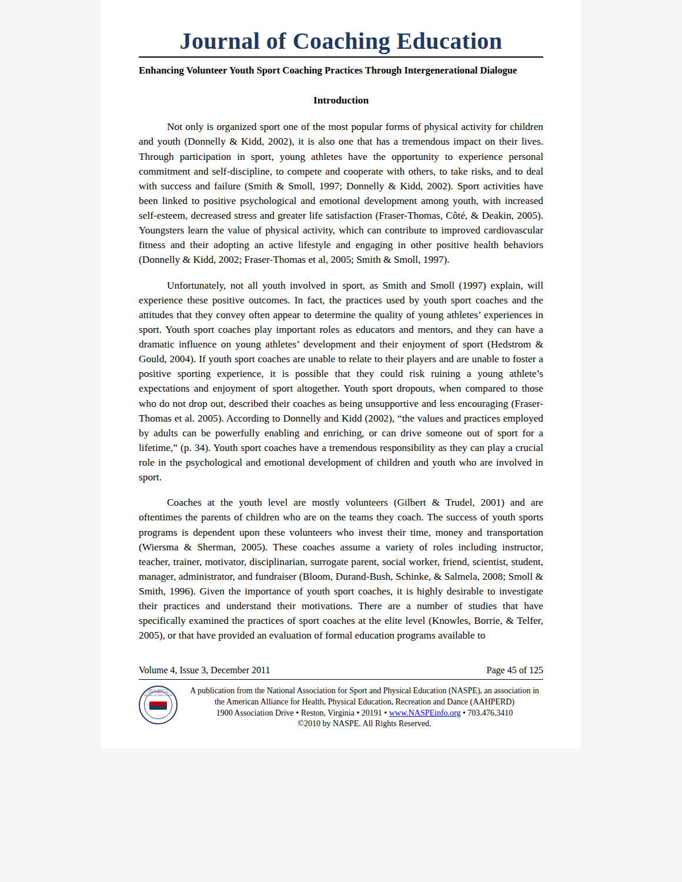Journal of Coaching Education
Enhancing Volunteer Youth Sport Coaching Practices Through Intergenerational Dialogue
Introduction
Not only is organized sport one of the most popular forms of physical activity for children and youth (Donnelly & Kidd, 2002), it is also one that has a tremendous impact on their lives. Through participation in sport, young athletes have the opportunity to experience personal commitment and self-discipline, to compete and cooperate with others, to take risks, and to deal with success and failure (Smith & Smoll, 1997; Donnelly & Kidd, 2002). Sport activities have been linked to positive psychological and emotional development among youth, with increased self-esteem, decreased stress and greater life satisfaction (Fraser-Thomas, Côté, & Deakin, 2005). Youngsters learn the value of physical activity, which can contribute to improved cardiovascular fitness and their adopting an active lifestyle and engaging in other positive health behaviors (Donnelly & Kidd, 2002; Fraser-Thomas et al, 2005; Smith & Smoll, 1997).
Unfortunately, not all youth involved in sport, as Smith and Smoll (1997) explain, will experience these positive outcomes. In fact, the practices used by youth sport coaches and the attitudes that they convey often appear to determine the quality of young athletes’ experiences in sport. Youth sport coaches play important roles as educators and mentors, and they can have a dramatic influence on young athletes’ development and their enjoyment of sport (Hedstrom & Gould, 2004). If youth sport coaches are unable to relate to their players and are unable to foster a positive sporting experience, it is possible that they could risk ruining a young athlete’s expectations and enjoyment of sport altogether. Youth sport dropouts, when compared to those who do not drop out, described their coaches as being unsupportive and less encouraging (Fraser-Thomas et al. 2005). According to Donnelly and Kidd (2002), “the values and practices employed by adults can be powerfully enabling and enriching, or can drive someone out of sport for a lifetime,” (p. 34). Youth sport coaches have a tremendous responsibility as they can play a crucial role in the psychological and emotional development of children and youth who are involved in sport.
Coaches at the youth level are mostly volunteers (Gilbert & Trudel, 2001) and are oftentimes the parents of children who are on the teams they coach. The success of youth sports programs is dependent upon these volunteers who invest their time, money and transportation (Wiersma & Sherman, 2005). These coaches assume a variety of roles including instructor, teacher, trainer, motivator, disciplinarian, surrogate parent, social worker, friend, scientist, student, manager, administrator, and fundraiser (Bloom, Durand-Bush, Schinke, & Salmela, 2008; Smoll & Smith, 1996). Given the importance of youth sport coaches, it is highly desirable to investigate their practices and understand their motivations. There are a number of studies that have specifically examined the practices of sport coaches at the elite level (Knowles, Borrie, & Telfer, 2005), or that have provided an evaluation of formal education programs available to
Volume 4, Issue 3, December 2011 Page 45 of 125
NATIONAL ASSOCIATION
FOR SPORT AND
PHYSICAL EDUCATION
A publication from the National Association for Sport and Physical Education (NASPE), an association in
the American Alliance for Health, Physical Education, Recreation and Dance (AAHPERD)
1900 Association Drive • Reston, Virginia • 20191 • www.NASPEinfo.org • 703.476.3410
©2010 by NASPE. All Rights Reserved.